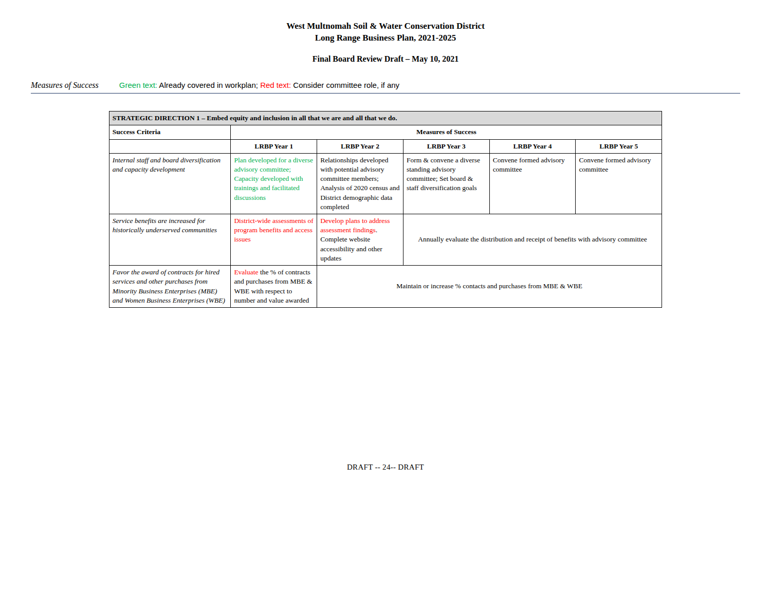West Multnomah Soil & Water Conservation District
Long Range Business Plan, 2021-2025
Final Board Review Draft – May 10, 2021
Measures of Success Green text: Already covered in workplan; Red text: Consider committee role, if any
| STRATEGIC DIRECTION 1 – Embed equity and inclusion in all that we are and all that we do. |
| Success Criteria | Measures of Success |
| | LRBP Year 1 | LRBP Year 2 | LRBP Year 3 | LRBP Year 4 | LRBP Year 5 |
| Internal staff and board diversification and capacity development | Plan developed for a diverse advisory committee; Capacity developed with trainings and facilitated discussions | Relationships developed with potential advisory committee members; Analysis of 2020 census and District demographic data completed | Form & convene a diverse standing advisory committee; Set board & staff diversification goals | Convene formed advisory committee | Convene formed advisory committee |
| Service benefits are increased for historically underserved communities | District-wide assessments of program benefits and access issues | Develop plans to address assessment findings . Complete website accessibility and other updates | Annually evaluate the distribution and receipt of benefits with advisory committee |
| Favor the award of contracts for hired services and other purchases from Minority Business Enterprises (MBE) and Women Business Enterprises (WBE) | Evaluate the % of contracts and purchases from MBE & WBE with respect to number and value awarded | Maintain or increase % contacts and purchases from MBE & WBE |
DRAFT -- 24-- DRAFT